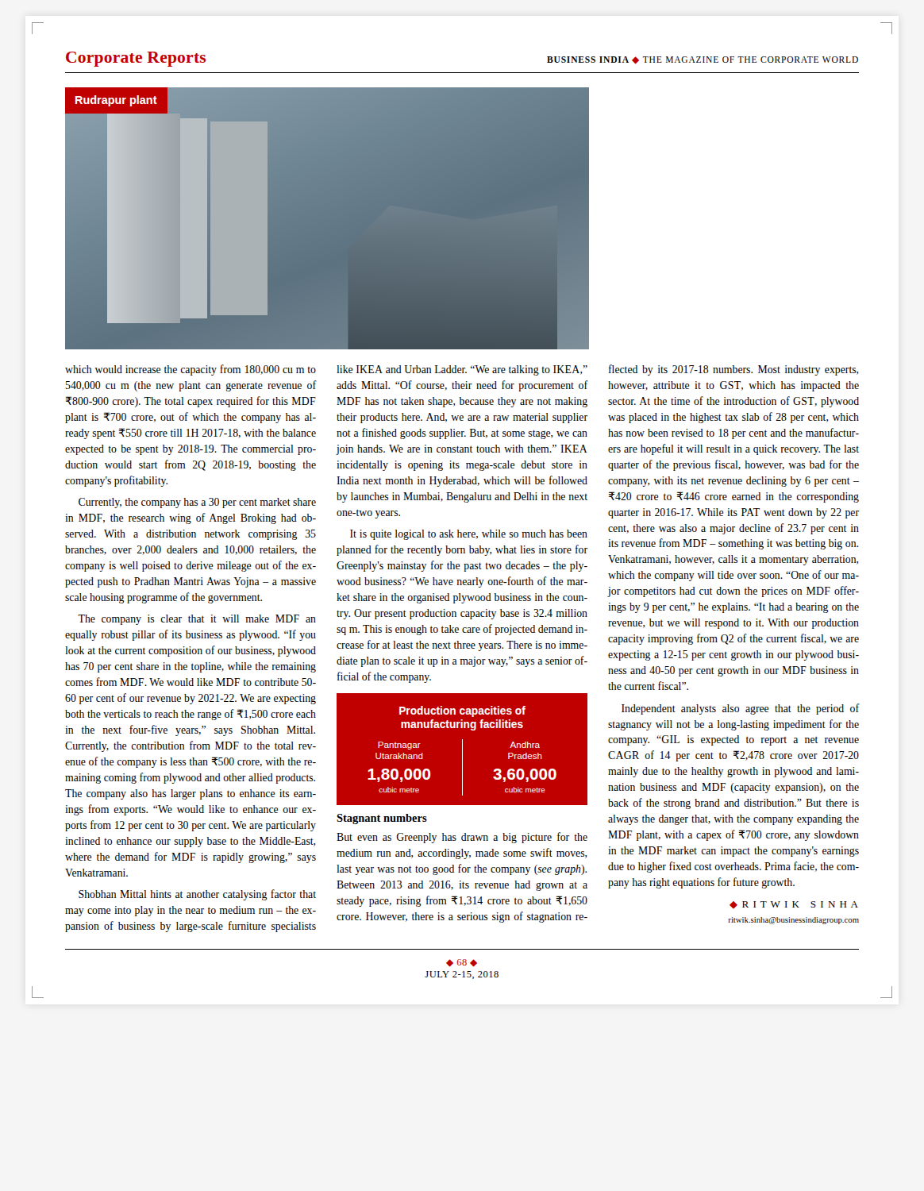Corporate Reports
Business India ◆ The Magazine of the Corporate World
Rudrapur plant
which would increase the capacity from 180,000 cu m to 540,000 cu m (the new plant can generate revenue of ₹800-900 crore). The total capex required for this MDF plant is ₹700 crore, out of which the company has already spent ₹550 crore till 1H 2017-18, with the balance expected to be spent by 2018-19. The commercial production would start from 2Q 2018-19, boosting the company's profitability.
Currently, the company has a 30 per cent market share in MDF, the research wing of Angel Broking had observed. With a distribution network comprising 35 branches, over 2,000 dealers and 10,000 retailers, the company is well poised to derive mileage out of the expected push to Pradhan Mantri Awas Yojna – a massive scale housing programme of the government.
The company is clear that it will make MDF an equally robust pillar of its business as plywood. “If you look at the current composition of our business, plywood has 70 per cent share in the topline, while the remaining comes from MDF. We would like MDF to contribute 50-60 per cent of our revenue by 2021-22. We are expecting both the verticals to reach the range of ₹1,500 crore each in the next four-five years,” says Shobhan Mittal. Currently, the contribution from MDF to the total revenue of the company is less than ₹500 crore, with the remaining coming from plywood and other allied products. The company also has larger plans to enhance its earnings from exports. “We would like to enhance our exports from 12 per cent to 30 per cent. We are particularly inclined to enhance our supply base to the Middle-East, where the demand for MDF is rapidly growing,” says Venkatramani.
Shobhan Mittal hints at another catalysing factor that may come into play in the near to medium run – the expansion of business by large-scale furniture specialists like IKEA and Urban Ladder. “We are talking to IKEA,” adds Mittal. “Of course, their need for procurement of MDF has not taken shape, because they are not making their products here. And, we are a raw material supplier not a finished goods supplier. But, at some stage, we can join hands. We are in constant touch with them.” IKEA incidentally is opening its mega-scale debut store in India next month in Hyderabad, which will be followed by launches in Mumbai, Bengaluru and Delhi in the next one-two years.
It is quite logical to ask here, while so much has been planned for the recently born baby, what lies in store for Greenply's mainstay for the past two decades – the plywood business? “We have nearly one-fourth of the market share in the organised plywood business in the country. Our present production capacity base is 32.4 million sq m. This is enough to take care of projected demand increase for at least the next three years. There is no immediate plan to scale it up in a major way,” says a senior official of the company.
Production capacities of
manufacturing facilities
Pantnagar
Utarakhand
1,80,000
cubic metre
Andhra
Pradesh
3,60,000
cubic metre
Stagnant numbers
But even as Greenply has drawn a big picture for the medium run and, accordingly, made some swift moves, last year was not too good for the company (see graph). Between 2013 and 2016, its revenue had grown at a steady pace, rising from ₹1,314 crore to about ₹1,650 crore. However, there is a serious sign of stagnation reflected by its 2017-18 numbers. Most industry experts, however, attribute it to GST, which has impacted the sector. At the time of the introduction of GST, plywood was placed in the highest tax slab of 28 per cent, which has now been revised to 18 per cent and the manufacturers are hopeful it will result in a quick recovery. The last quarter of the previous fiscal, however, was bad for the company, with its net revenue declining by 6 per cent – ₹420 crore to ₹446 crore earned in the corresponding quarter in 2016-17. While its PAT went down by 22 per cent, there was also a major decline of 23.7 per cent in its revenue from MDF – something it was betting big on. Venkatramani, however, calls it a momentary aberration, which the company will tide over soon. “One of our major competitors had cut down the prices on MDF offerings by 9 per cent,” he explains. “It had a bearing on the revenue, but we will respond to it. With our production capacity improving from Q2 of the current fiscal, we are expecting a 12-15 per cent growth in our plywood business and 40-50 per cent growth in our MDF business in the current fiscal”.
Independent analysts also agree that the period of stagnancy will not be a long-lasting impediment for the company. “GIL is expected to report a net revenue CAGR of 14 per cent to ₹2,478 crore over 2017-20 mainly due to the healthy growth in plywood and lamination business and MDF (capacity expansion), on the back of the strong brand and distribution.” But there is always the danger that, with the company expanding the MDF plant, with a capex of ₹700 crore, any slowdown in the MDF market can impact the company's earnings due to higher fixed cost overheads. Prima facie, the company has right equations for future growth.
◆ R I T W I K S I N H A
ritwik.sinha@businessindiagroup.com
◆ 68 ◆
JULY 2-15, 2018